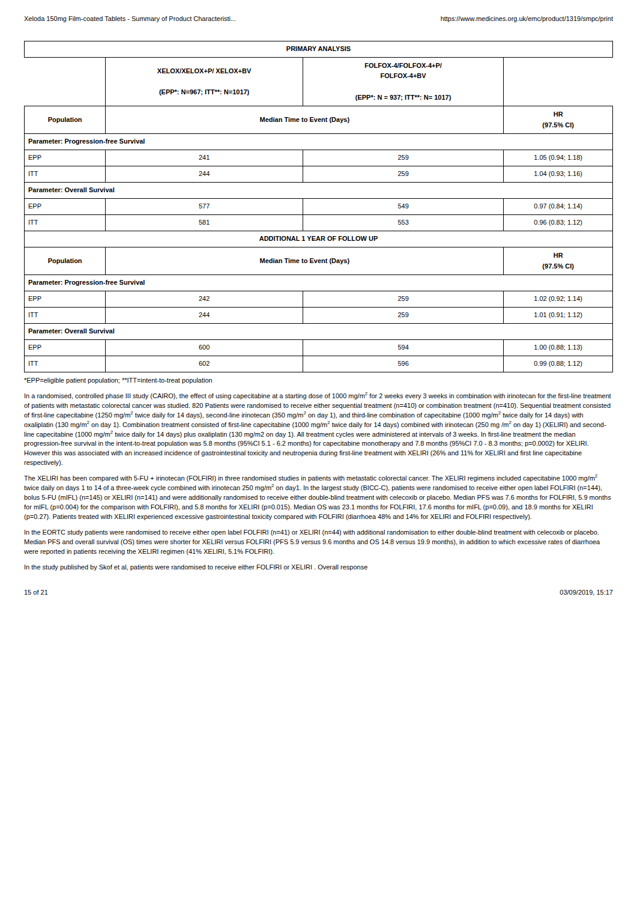Xeloda 150mg Film-coated Tablets - Summary of Product Characteristi...
https://www.medicines.org.uk/emc/product/1319/smpc/print
| PRIMARY ANALYSIS |
| | XELOX/XELOX+P/ XELOX+BV (EPP*: N=967; ITT**: N=1017) | FOLFOX-4/FOLFOX-4+P/ FOLFOX-4+BV (EPP*: N = 937; ITT**: N= 1017) | |
| Population | Median Time to Event (Days) | HR (97.5% CI) |
| Parameter: Progression-free Survival |
| EPP | 241 | 259 | 1.05 (0.94; 1.18) |
| ITT | 244 | 259 | 1.04 (0.93; 1.16) |
| Parameter: Overall Survival |
| EPP | 577 | 549 | 0.97 (0.84; 1.14) |
| ITT | 581 | 553 | 0.96 (0.83; 1.12) |
| ADDITIONAL 1 YEAR OF FOLLOW UP |
| Population | Median Time to Event (Days) | HR (97.5% CI) |
| Parameter: Progression-free Survival |
| EPP | 242 | 259 | 1.02 (0.92; 1.14) |
| ITT | 244 | 259 | 1.01 (0.91; 1.12) |
| Parameter: Overall Survival |
| EPP | 600 | 594 | 1.00 (0.88; 1.13) |
| ITT | 602 | 596 | 0.99 (0.88; 1.12) |
*EPP=eligible patient population; **ITT=intent-to-treat population
In a randomised, controlled phase III study (CAIRO), the effect of using capecitabine at a starting dose of 1000 mg/m2 for 2 weeks every 3 weeks in combination with irinotecan for the first-line treatment of patients with metastatic colorectal cancer was studied. 820 Patients were randomised to receive either sequential treatment (n=410) or combination treatment (n=410). Sequential treatment consisted of first-line capecitabine (1250 mg/m2 twice daily for 14 days), second-line irinotecan (350 mg/m2 on day 1), and third-line combination of capecitabine (1000 mg/m2 twice daily for 14 days) with oxaliplatin (130 mg/m2 on day 1). Combination treatment consisted of first-line capecitabine (1000 mg/m2 twice daily for 14 days) combined with irinotecan (250 mg /m2 on day 1) (XELIRI) and second-line capecitabine (1000 mg/m2 twice daily for 14 days) plus oxaliplatin (130 mg/m2 on day 1). All treatment cycles were administered at intervals of 3 weeks. In first-line treatment the median progression-free survival in the intent-to-treat population was 5.8 months (95%CI 5.1 - 6.2 months) for capecitabine monotherapy and 7.8 months (95%CI 7.0 - 8.3 months; p=0.0002) for XELIRI. However this was associated with an increased incidence of gastrointestinal toxicity and neutropenia during first-line treatment with XELIRI (26% and 11% for XELIRI and first line capecitabine respectively).
The XELIRI has been compared with 5-FU + irinotecan (FOLFIRI) in three randomised studies in patients with metastatic colorectal cancer. The XELIRI regimens included capecitabine 1000 mg/m2 twice daily on days 1 to 14 of a three-week cycle combined with irinotecan 250 mg/m2 on day1. In the largest study (BICC-C), patients were randomised to receive either open label FOLFIRI (n=144), bolus 5-FU (mIFL) (n=145) or XELIRI (n=141) and were additionally randomised to receive either double-blind treatment with celecoxib or placebo. Median PFS was 7.6 months for FOLFIRI, 5.9 months for mIFL (p=0.004) for the comparison with FOLFIRI), and 5.8 months for XELIRI (p=0.015). Median OS was 23.1 months for FOLFIRI, 17.6 months for mIFL (p=0.09), and 18.9 months for XELIRI (p=0.27). Patients treated with XELIRI experienced excessive gastrointestinal toxicity compared with FOLFIRI (diarrhoea 48% and 14% for XELIRI and FOLFIRI respectively).
In the EORTC study patients were randomised to receive either open label FOLFIRI (n=41) or XELIRI (n=44) with additional randomisation to either double-blind treatment with celecoxib or placebo. Median PFS and overall survival (OS) times were shorter for XELIRI versus FOLFIRI (PFS 5.9 versus 9.6 months and OS 14.8 versus 19.9 months), in addition to which excessive rates of diarrhoea were reported in patients receiving the XELIRI regimen (41% XELIRI, 5.1% FOLFIRI).
In the study published by Skof et al, patients were randomised to receive either FOLFIRI or XELIRI . Overall response
15 of 21
03/09/2019, 15:17